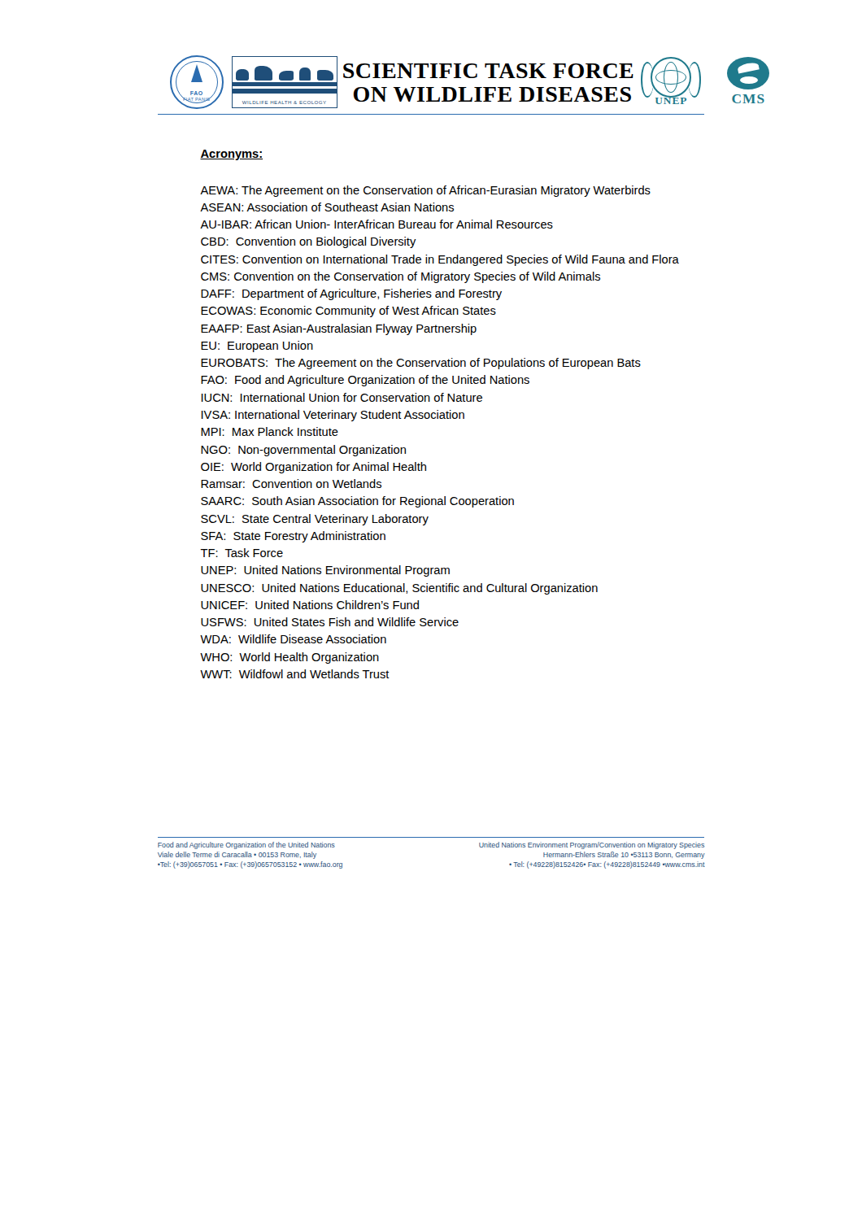FAO
FIAT PANIS
WILDLIFE HEALTH & ECOLOGY
SCIENTIFIC TASK FORCE ON WILDLIFE DISEASES
UNEP
CMS
Acronyms:
AEWA: The Agreement on the Conservation of African-Eurasian Migratory Waterbirds
ASEAN: Association of Southeast Asian Nations
AU-IBAR: African Union- InterAfrican Bureau for Animal Resources
CBD: Convention on Biological Diversity
CITES: Convention on International Trade in Endangered Species of Wild Fauna and Flora
CMS: Convention on the Conservation of Migratory Species of Wild Animals
DAFF: Department of Agriculture, Fisheries and Forestry
ECOWAS: Economic Community of West African States
EAAFP: East Asian-Australasian Flyway Partnership
EU: European Union
EUROBATS: The Agreement on the Conservation of Populations of European Bats
FAO: Food and Agriculture Organization of the United Nations
IUCN: International Union for Conservation of Nature
IVSA: International Veterinary Student Association
MPI: Max Planck Institute
NGO: Non-governmental Organization
OIE: World Organization for Animal Health
Ramsar: Convention on Wetlands
SAARC: South Asian Association for Regional Cooperation
SCVL: State Central Veterinary Laboratory
SFA: State Forestry Administration
TF: Task Force
UNEP: United Nations Environmental Program
UNESCO: United Nations Educational, Scientific and Cultural Organization
UNICEF: United Nations Children’s Fund
USFWS: United States Fish and Wildlife Service
WDA: Wildlife Disease Association
WHO: World Health Organization
WWT: Wildfowl and Wetlands Trust
Food and Agriculture Organization of the United Nations
Viale delle Terme di Caracalla • 00153 Rome, Italy
•Tel: (+39)0657051 • Fax: (+39)0657053152 • www.fao.org
United Nations Environment Program/Convention on Migratory Species
Hermann-Ehlers Straße 10 •53113 Bonn, Germany
• Tel: (+49228)8152426• Fax: (+49228)8152449 •www.cms.int